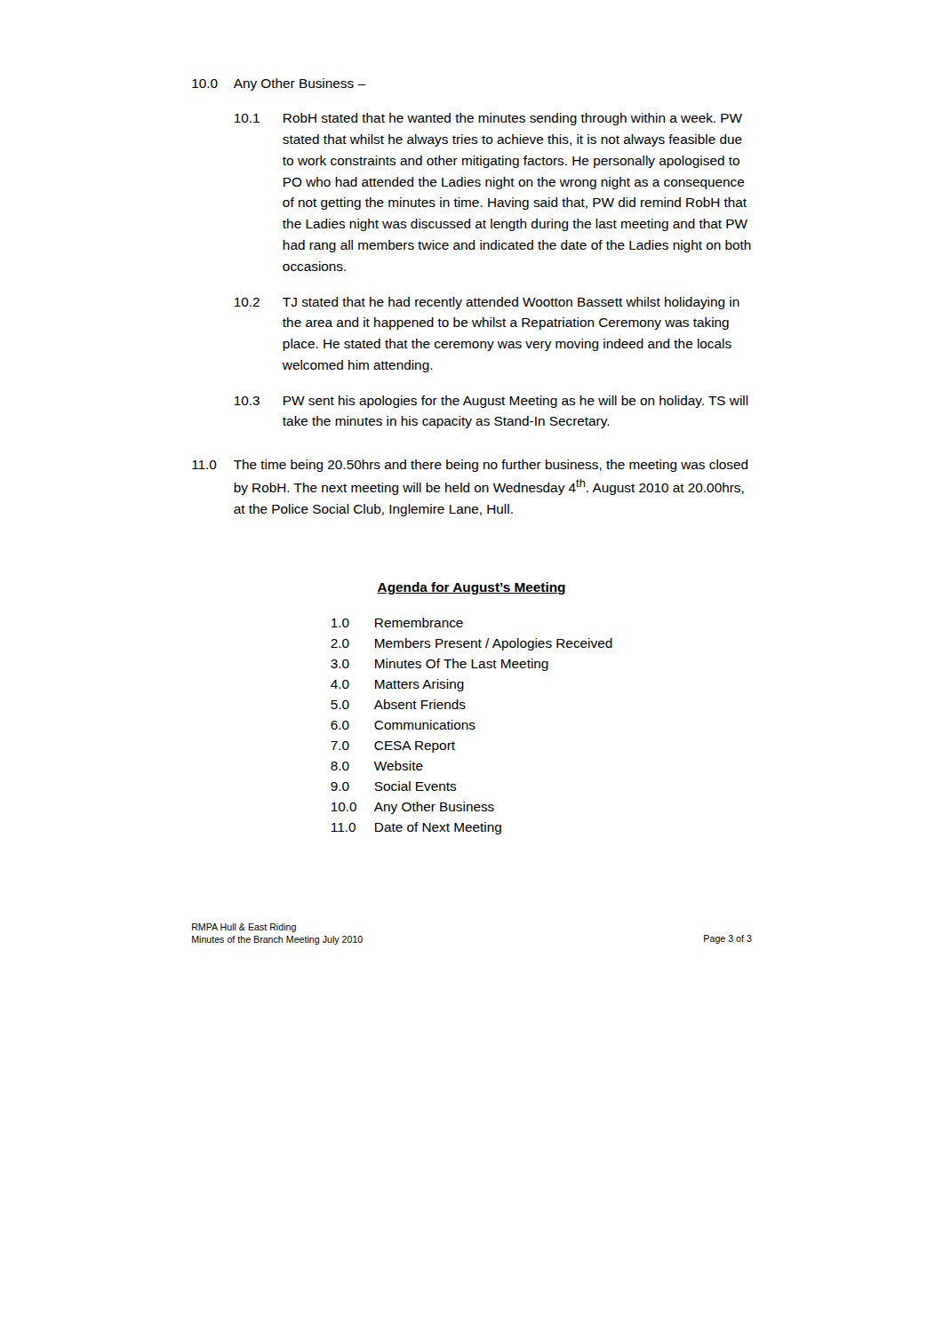10.0
Any Other Business –
10.1
RobH stated that he wanted the minutes sending through within a week. PW stated that whilst he always tries to achieve this, it is not always feasible due to work constraints and other mitigating factors. He personally apologised to PO who had attended the Ladies night on the wrong night as a consequence of not getting the minutes in time. Having said that, PW did remind RobH that the Ladies night was discussed at length during the last meeting and that PW had rang all members twice and indicated the date of the Ladies night on both occasions.
10.2
TJ stated that he had recently attended Wootton Bassett whilst holidaying in the area and it happened to be whilst a Repatriation Ceremony was taking place. He stated that the ceremony was very moving indeed and the locals welcomed him attending.
10.3
PW sent his apologies for the August Meeting as he will be on holiday. TS will take the minutes in his capacity as Stand-In Secretary.
11.0
The time being 20.50hrs and there being no further business, the meeting was closed by RobH. The next meeting will be held on Wednesday 4th. August 2010 at 20.00hrs, at the Police Social Club, Inglemire Lane, Hull.
Agenda for August’s Meeting
1.0 Remembrance
2.0 Members Present / Apologies Received
3.0 Minutes Of The Last Meeting
4.0 Matters Arising
5.0 Absent Friends
6.0 Communications
7.0 CESA Report
8.0 Website
9.0 Social Events
10.0 Any Other Business
11.0 Date of Next Meeting
RMPA Hull & East Riding
Minutes of the Branch Meeting July 2010
Page 3 of 3